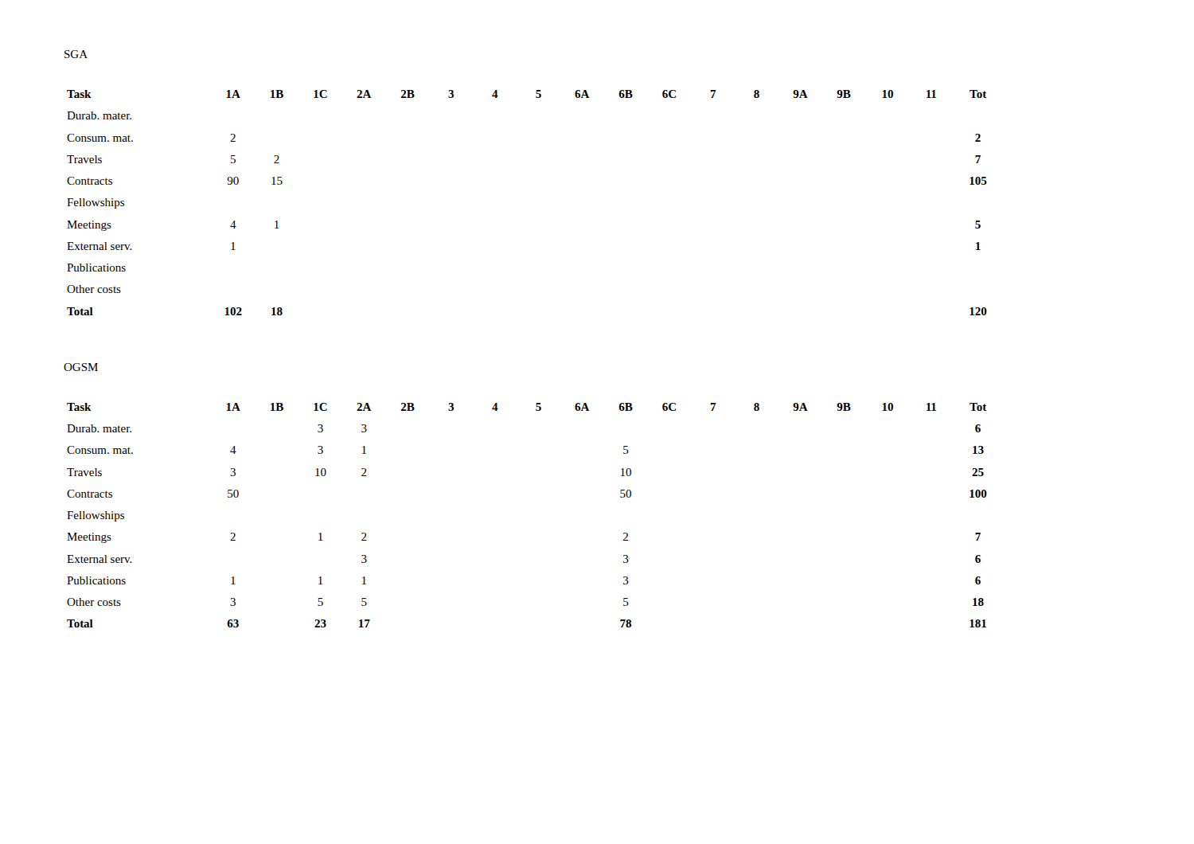SGA
| Task | 1A | 1B | 1C | 2A | 2B | 3 | 4 | 5 | 6A | 6B | 6C | 7 | 8 | 9A | 9B | 10 | 11 | Tot |
| --- | --- | --- | --- | --- | --- | --- | --- | --- | --- | --- | --- | --- | --- | --- | --- | --- | --- | --- |
| Durab. mater. | | | | | | | | | | | | | | | | | | |
| Consum. mat. | 2 | | | | | | | | | | | | | | | | | 2 |
| Travels | 5 | 2 | | | | | | | | | | | | | | | | 7 |
| Contracts | 90 | 15 | | | | | | | | | | | | | | | | 105 |
| Fellowships | | | | | | | | | | | | | | | | | | |
| Meetings | 4 | 1 | | | | | | | | | | | | | | | | 5 |
| External serv. | 1 | | | | | | | | | | | | | | | | | 1 |
| Publications | | | | | | | | | | | | | | | | | | |
| Other costs | | | | | | | | | | | | | | | | | | |
| Total | 102 | 18 | | | | | | | | | | | | | | | | 120 |
OGSM
| Task | 1A | 1B | 1C | 2A | 2B | 3 | 4 | 5 | 6A | 6B | 6C | 7 | 8 | 9A | 9B | 10 | 11 | Tot |
| --- | --- | --- | --- | --- | --- | --- | --- | --- | --- | --- | --- | --- | --- | --- | --- | --- | --- | --- |
| Durab. mater. | | | 3 | 3 | | | | | | | | | | | | | | 6 |
| Consum. mat. | 4 | | 3 | 1 | | | | | | 5 | | | | | | | | 13 |
| Travels | 3 | | 10 | 2 | | | | | | 10 | | | | | | | | 25 |
| Contracts | 50 | | | | | | | | | 50 | | | | | | | | 100 |
| Fellowships | | | | | | | | | | | | | | | | | | |
| Meetings | 2 | | 1 | 2 | | | | | | 2 | | | | | | | | 7 |
| External serv. | | | | 3 | | | | | | 3 | | | | | | | | 6 |
| Publications | 1 | | 1 | 1 | | | | | | 3 | | | | | | | | 6 |
| Other costs | 3 | | 5 | 5 | | | | | | 5 | | | | | | | | 18 |
| Total | 63 | | 23 | 17 | | | | | | 78 | | | | | | | | 181 |